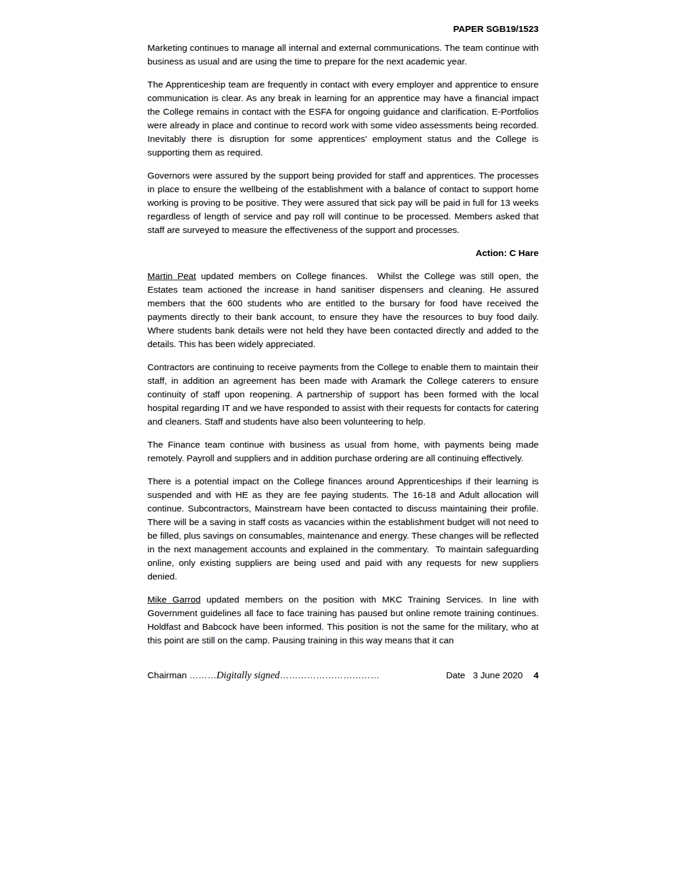PAPER SGB19/1523
Marketing continues to manage all internal and external communications. The team continue with business as usual and are using the time to prepare for the next academic year.
The Apprenticeship team are frequently in contact with every employer and apprentice to ensure communication is clear. As any break in learning for an apprentice may have a financial impact the College remains in contact with the ESFA for ongoing guidance and clarification. E-Portfolios were already in place and continue to record work with some video assessments being recorded. Inevitably there is disruption for some apprentices’ employment status and the College is supporting them as required.
Governors were assured by the support being provided for staff and apprentices. The processes in place to ensure the wellbeing of the establishment with a balance of contact to support home working is proving to be positive. They were assured that sick pay will be paid in full for 13 weeks regardless of length of service and pay roll will continue to be processed. Members asked that staff are surveyed to measure the effectiveness of the support and processes.
Action: C Hare
Martin Peat updated members on College finances. Whilst the College was still open, the Estates team actioned the increase in hand sanitiser dispensers and cleaning. He assured members that the 600 students who are entitled to the bursary for food have received the payments directly to their bank account, to ensure they have the resources to buy food daily. Where students bank details were not held they have been contacted directly and added to the details. This has been widely appreciated.
Contractors are continuing to receive payments from the College to enable them to maintain their staff, in addition an agreement has been made with Aramark the College caterers to ensure continuity of staff upon reopening. A partnership of support has been formed with the local hospital regarding IT and we have responded to assist with their requests for contacts for catering and cleaners. Staff and students have also been volunteering to help.
The Finance team continue with business as usual from home, with payments being made remotely. Payroll and suppliers and in addition purchase ordering are all continuing effectively.
There is a potential impact on the College finances around Apprenticeships if their learning is suspended and with HE as they are fee paying students. The 16-18 and Adult allocation will continue. Subcontractors, Mainstream have been contacted to discuss maintaining their profile. There will be a saving in staff costs as vacancies within the establishment budget will not need to be filled, plus savings on consumables, maintenance and energy. These changes will be reflected in the next management accounts and explained in the commentary. To maintain safeguarding online, only existing suppliers are being used and paid with any requests for new suppliers denied.
Mike Garrod updated members on the position with MKC Training Services. In line with Government guidelines all face to face training has paused but online remote training continues. Holdfast and Babcock have been informed. This position is not the same for the military, who at this point are still on the camp. Pausing training in this way means that it can
Chairman ………Digitally signed…………………………… Date 3 June 20204